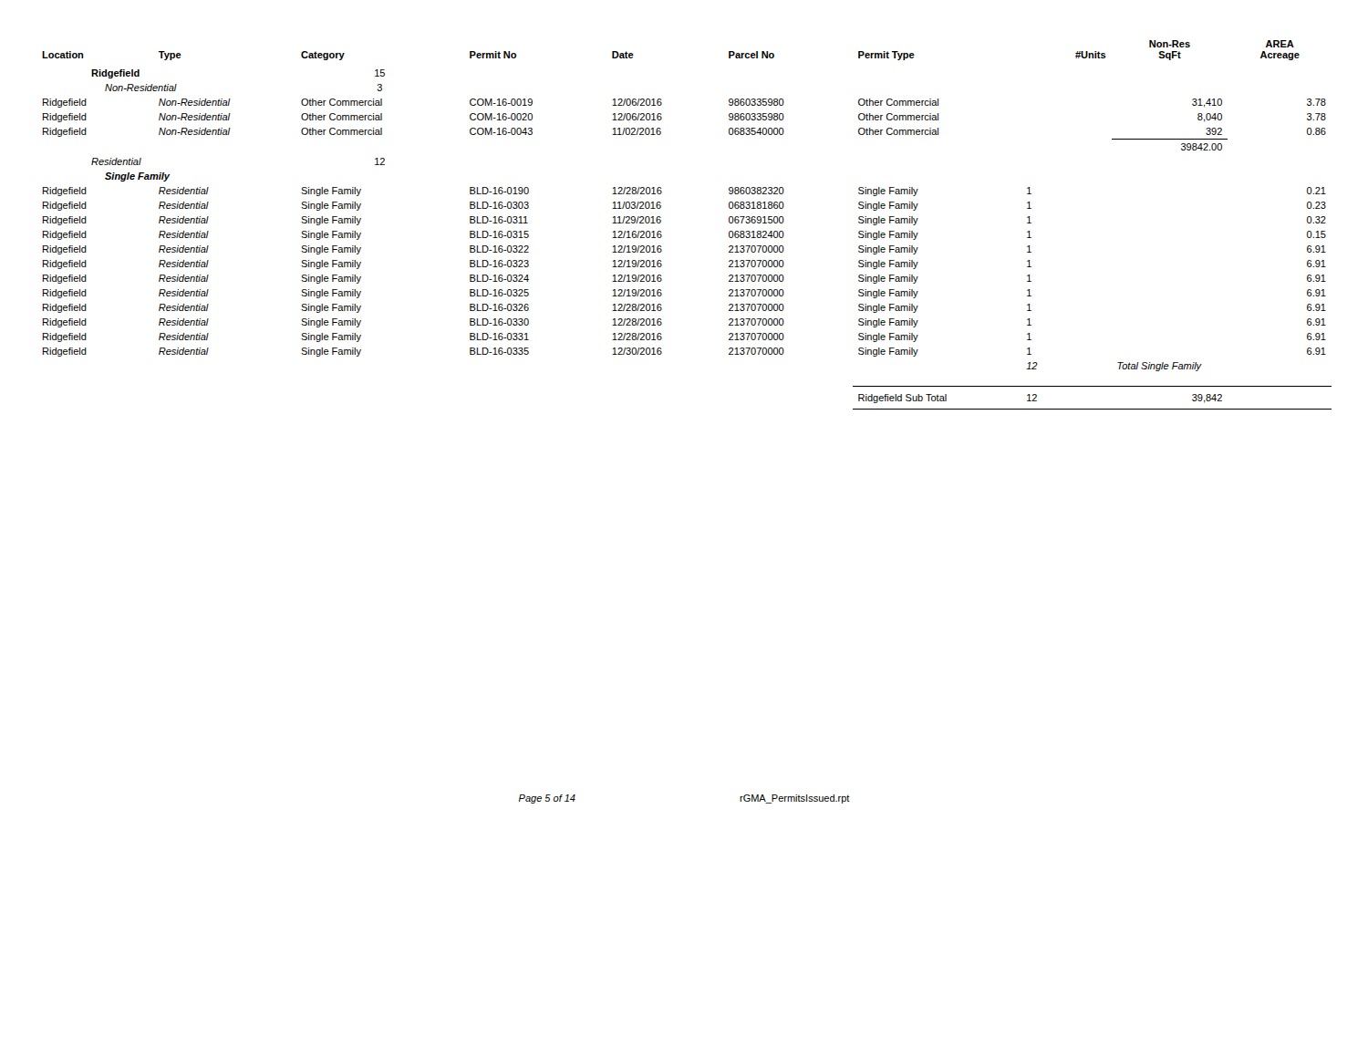| Location | Type | Category | Permit No | Date | Parcel No | Permit Type | #Units | Non-Res SqFt | AREA Acreage |
| --- | --- | --- | --- | --- | --- | --- | --- | --- | --- |
| Ridgefield | 15 | |
| Non-Residential | 3 | |
| Ridgefield | Non-Residential | Other Commercial | COM-16-0019 | 12/06/2016 | 9860335980 | Other Commercial | | 31,410 | 3.78 |
| Ridgefield | Non-Residential | Other Commercial | COM-16-0020 | 12/06/2016 | 9860335980 | Other Commercial | | 8,040 | 3.78 |
| Ridgefield | Non-Residential | Other Commercial | COM-16-0043 | 11/02/2016 | 0683540000 | Other Commercial | | 392 | 0.86 |
| | 39842.00 | |
| Residential | 12 | |
| Single Family | |
| Ridgefield | Residential | Single Family | BLD-16-0190 | 12/28/2016 | 9860382320 | Single Family | 1 | | 0.21 |
| Ridgefield | Residential | Single Family | BLD-16-0303 | 11/03/2016 | 0683181860 | Single Family | 1 | | 0.23 |
| Ridgefield | Residential | Single Family | BLD-16-0311 | 11/29/2016 | 0673691500 | Single Family | 1 | | 0.32 |
| Ridgefield | Residential | Single Family | BLD-16-0315 | 12/16/2016 | 0683182400 | Single Family | 1 | | 0.15 |
| Ridgefield | Residential | Single Family | BLD-16-0322 | 12/19/2016 | 2137070000 | Single Family | 1 | | 6.91 |
| Ridgefield | Residential | Single Family | BLD-16-0323 | 12/19/2016 | 2137070000 | Single Family | 1 | | 6.91 |
| Ridgefield | Residential | Single Family | BLD-16-0324 | 12/19/2016 | 2137070000 | Single Family | 1 | | 6.91 |
| Ridgefield | Residential | Single Family | BLD-16-0325 | 12/19/2016 | 2137070000 | Single Family | 1 | | 6.91 |
| Ridgefield | Residential | Single Family | BLD-16-0326 | 12/28/2016 | 2137070000 | Single Family | 1 | | 6.91 |
| Ridgefield | Residential | Single Family | BLD-16-0330 | 12/28/2016 | 2137070000 | Single Family | 1 | | 6.91 |
| Ridgefield | Residential | Single Family | BLD-16-0331 | 12/28/2016 | 2137070000 | Single Family | 1 | | 6.91 |
| Ridgefield | Residential | Single Family | BLD-16-0335 | 12/30/2016 | 2137070000 | Single Family | 1 | | 6.91 |
| | 12 | Total Single Family |
| | Ridgefield Sub Total | 12 | 39,842 | |
Page 5 of 14 rGMA_PermitsIssued.rpt